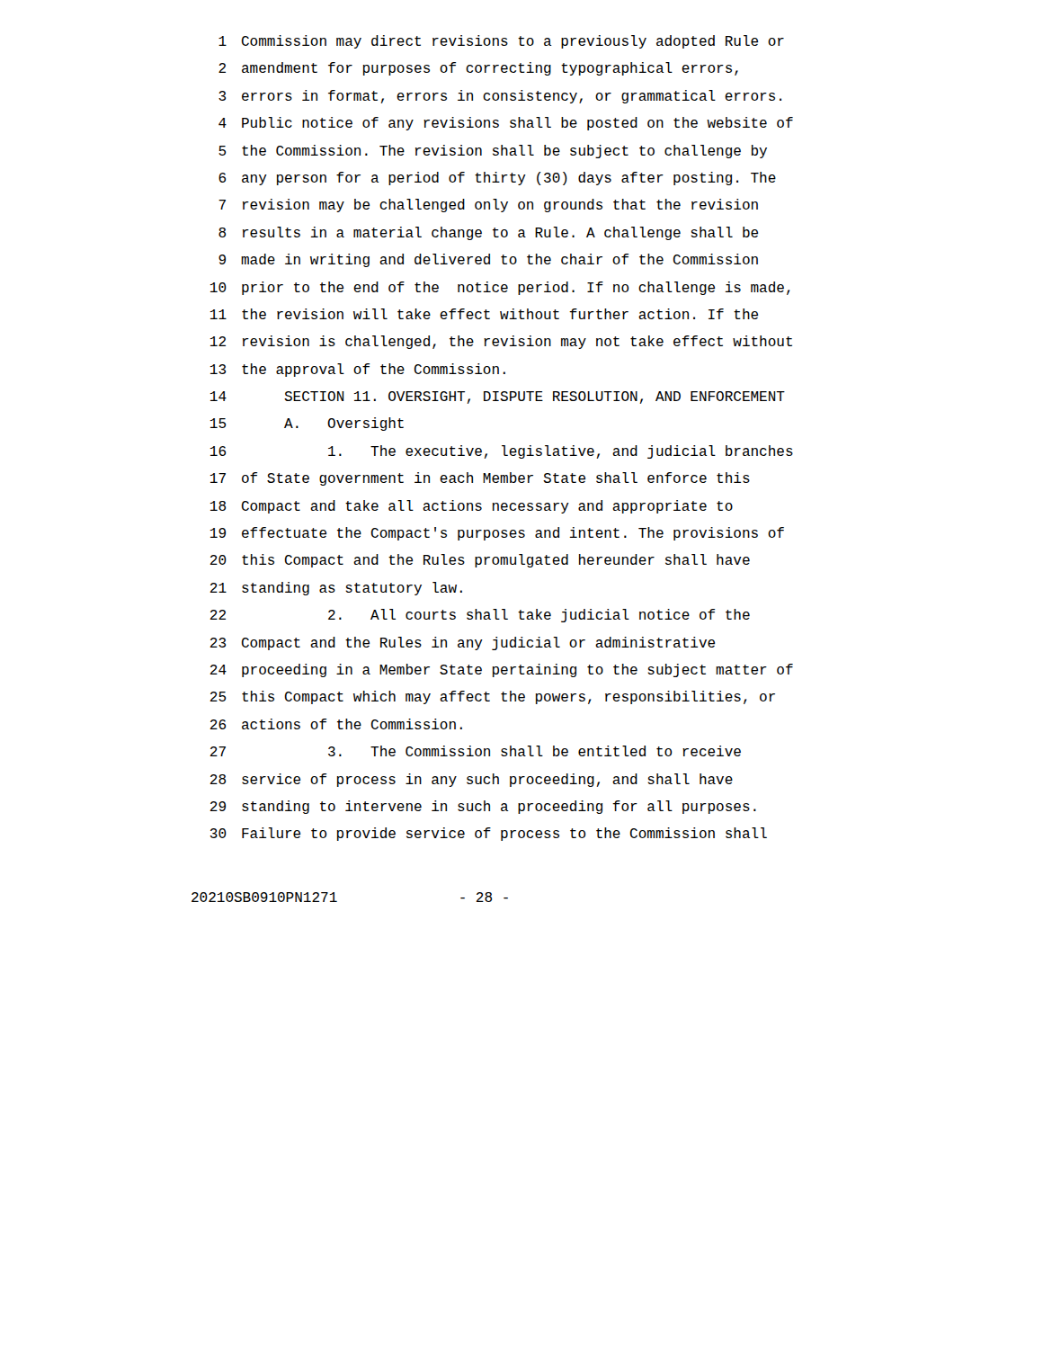Commission may direct revisions to a previously adopted Rule or
amendment for purposes of correcting typographical errors,
errors in format, errors in consistency, or grammatical errors.
Public notice of any revisions shall be posted on the website of
the Commission. The revision shall be subject to challenge by
any person for a period of thirty (30) days after posting. The
revision may be challenged only on grounds that the revision
results in a material change to a Rule. A challenge shall be
made in writing and delivered to the chair of the Commission
prior to the end of the notice period. If no challenge is made,
the revision will take effect without further action. If the
revision is challenged, the revision may not take effect without
the approval of the Commission.
SECTION 11. OVERSIGHT, DISPUTE RESOLUTION, AND ENFORCEMENT
A. Oversight
1. The executive, legislative, and judicial branches
of State government in each Member State shall enforce this
Compact and take all actions necessary and appropriate to
effectuate the Compact's purposes and intent. The provisions of
this Compact and the Rules promulgated hereunder shall have
standing as statutory law.
2. All courts shall take judicial notice of the
Compact and the Rules in any judicial or administrative
proceeding in a Member State pertaining to the subject matter of
this Compact which may affect the powers, responsibilities, or
actions of the Commission.
3. The Commission shall be entitled to receive
service of process in any such proceeding, and shall have
standing to intervene in such a proceeding for all purposes.
Failure to provide service of process to the Commission shall
20210SB0910PN1271 - 28 -